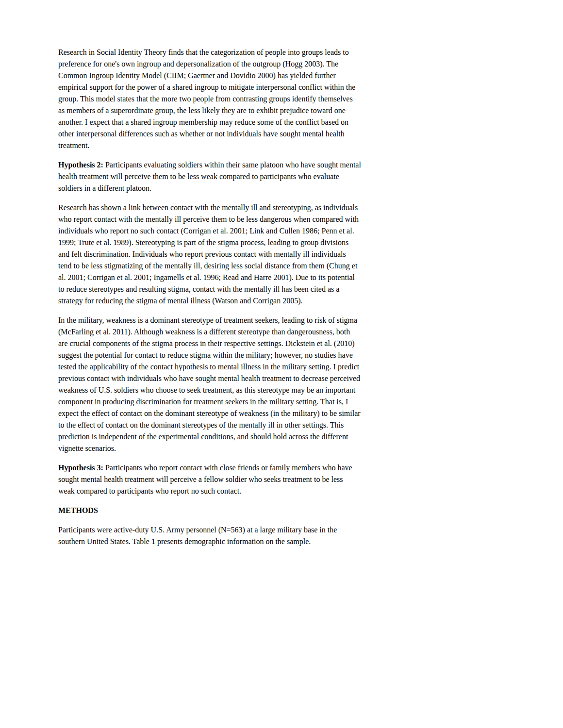Research in Social Identity Theory finds that the categorization of people into groups leads to preference for one's own ingroup and depersonalization of the outgroup (Hogg 2003). The Common Ingroup Identity Model (CIIM; Gaertner and Dovidio 2000) has yielded further empirical support for the power of a shared ingroup to mitigate interpersonal conflict within the group. This model states that the more two people from contrasting groups identify themselves as members of a superordinate group, the less likely they are to exhibit prejudice toward one another. I expect that a shared ingroup membership may reduce some of the conflict based on other interpersonal differences such as whether or not individuals have sought mental health treatment.
Hypothesis 2: Participants evaluating soldiers within their same platoon who have sought mental health treatment will perceive them to be less weak compared to participants who evaluate soldiers in a different platoon.
Research has shown a link between contact with the mentally ill and stereotyping, as individuals who report contact with the mentally ill perceive them to be less dangerous when compared with individuals who report no such contact (Corrigan et al. 2001; Link and Cullen 1986; Penn et al. 1999; Trute et al. 1989). Stereotyping is part of the stigma process, leading to group divisions and felt discrimination. Individuals who report previous contact with mentally ill individuals tend to be less stigmatizing of the mentally ill, desiring less social distance from them (Chung et al. 2001; Corrigan et al. 2001; Ingamells et al. 1996; Read and Harre 2001). Due to its potential to reduce stereotypes and resulting stigma, contact with the mentally ill has been cited as a strategy for reducing the stigma of mental illness (Watson and Corrigan 2005).
In the military, weakness is a dominant stereotype of treatment seekers, leading to risk of stigma (McFarling et al. 2011). Although weakness is a different stereotype than dangerousness, both are crucial components of the stigma process in their respective settings. Dickstein et al. (2010) suggest the potential for contact to reduce stigma within the military; however, no studies have tested the applicability of the contact hypothesis to mental illness in the military setting. I predict previous contact with individuals who have sought mental health treatment to decrease perceived weakness of U.S. soldiers who choose to seek treatment, as this stereotype may be an important component in producing discrimination for treatment seekers in the military setting. That is, I expect the effect of contact on the dominant stereotype of weakness (in the military) to be similar to the effect of contact on the dominant stereotypes of the mentally ill in other settings. This prediction is independent of the experimental conditions, and should hold across the different vignette scenarios.
Hypothesis 3: Participants who report contact with close friends or family members who have sought mental health treatment will perceive a fellow soldier who seeks treatment to be less weak compared to participants who report no such contact.
Methods
Participants were active-duty U.S. Army personnel (N=563) at a large military base in the southern United States. Table 1 presents demographic information on the sample.